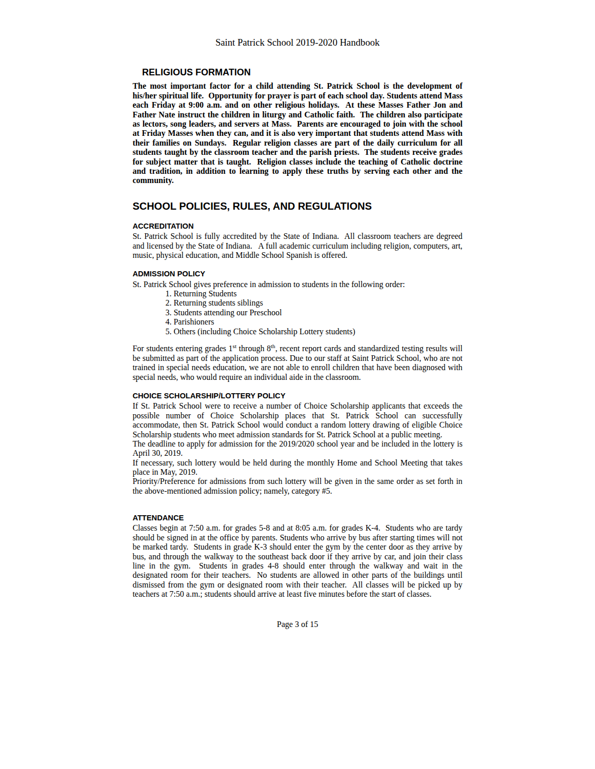Saint Patrick School 2019-2020 Handbook
RELIGIOUS FORMATION
The most important factor for a child attending St. Patrick School is the development of his/her spiritual life. Opportunity for prayer is part of each school day. Students attend Mass each Friday at 9:00 a.m. and on other religious holidays. At these Masses Father Jon and Father Nate instruct the children in liturgy and Catholic faith. The children also participate as lectors, song leaders, and servers at Mass. Parents are encouraged to join with the school at Friday Masses when they can, and it is also very important that students attend Mass with their families on Sundays. Regular religion classes are part of the daily curriculum for all students taught by the classroom teacher and the parish priests. The students receive grades for subject matter that is taught. Religion classes include the teaching of Catholic doctrine and tradition, in addition to learning to apply these truths by serving each other and the community.
SCHOOL POLICIES, RULES, AND REGULATIONS
ACCREDITATION
St. Patrick School is fully accredited by the State of Indiana. All classroom teachers are degreed and licensed by the State of Indiana. A full academic curriculum including religion, computers, art, music, physical education, and Middle School Spanish is offered.
ADMISSION POLICY
St. Patrick School gives preference in admission to students in the following order:
Returning Students
Returning students siblings
Students attending our Preschool
Parishioners
Others (including Choice Scholarship Lottery students)
For students entering grades 1st through 8th, recent report cards and standardized testing results will be submitted as part of the application process. Due to our staff at Saint Patrick School, who are not trained in special needs education, we are not able to enroll children that have been diagnosed with special needs, who would require an individual aide in the classroom.
CHOICE SCHOLARSHIP/LOTTERY POLICY
If St. Patrick School were to receive a number of Choice Scholarship applicants that exceeds the possible number of Choice Scholarship places that St. Patrick School can successfully accommodate, then St. Patrick School would conduct a random lottery drawing of eligible Choice Scholarship students who meet admission standards for St. Patrick School at a public meeting.
The deadline to apply for admission for the 2019/2020 school year and be included in the lottery is April 30, 2019.
If necessary, such lottery would be held during the monthly Home and School Meeting that takes place in May, 2019.
Priority/Preference for admissions from such lottery will be given in the same order as set forth in the above-mentioned admission policy; namely, category #5.
ATTENDANCE
Classes begin at 7:50 a.m. for grades 5-8 and at 8:05 a.m. for grades K-4. Students who are tardy should be signed in at the office by parents. Students who arrive by bus after starting times will not be marked tardy. Students in grade K-3 should enter the gym by the center door as they arrive by bus, and through the walkway to the southeast back door if they arrive by car, and join their class line in the gym. Students in grades 4-8 should enter through the walkway and wait in the designated room for their teachers. No students are allowed in other parts of the buildings until dismissed from the gym or designated room with their teacher. All classes will be picked up by teachers at 7:50 a.m.; students should arrive at least five minutes before the start of classes.
Page 3 of 15